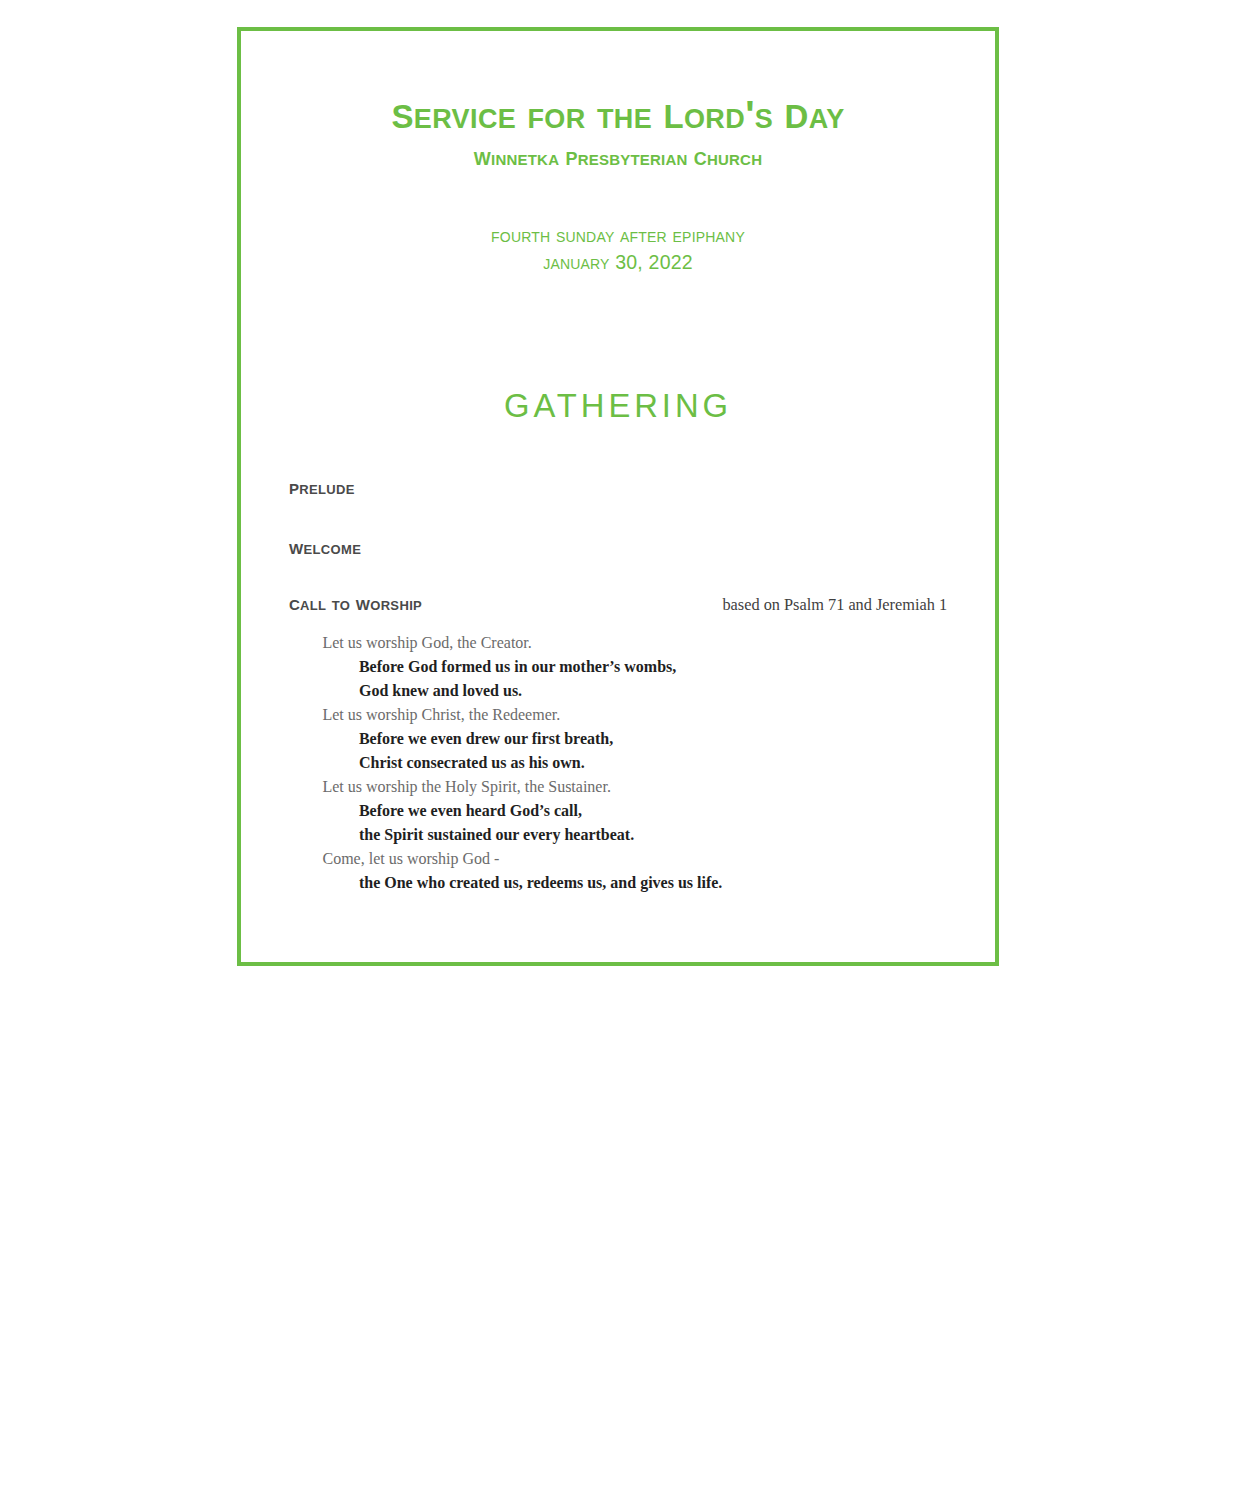Service for the Lord's Day
Winnetka Presbyterian Church
Fourth Sunday After Epiphany
january 30, 2022
Gathering
Prelude
Welcome
Call to Worship
based on Psalm 71 and Jeremiah 1
Let us worship God, the Creator.
Before God formed us in our mother’s wombs,
God knew and loved us.
Let us worship Christ, the Redeemer.
Before we even drew our first breath,
Christ consecrated us as his own.
Let us worship the Holy Spirit, the Sustainer.
Before we even heard God’s call,
the Spirit sustained our every heartbeat.
Come, let us worship God -
the One who created us, redeems us, and gives us life.